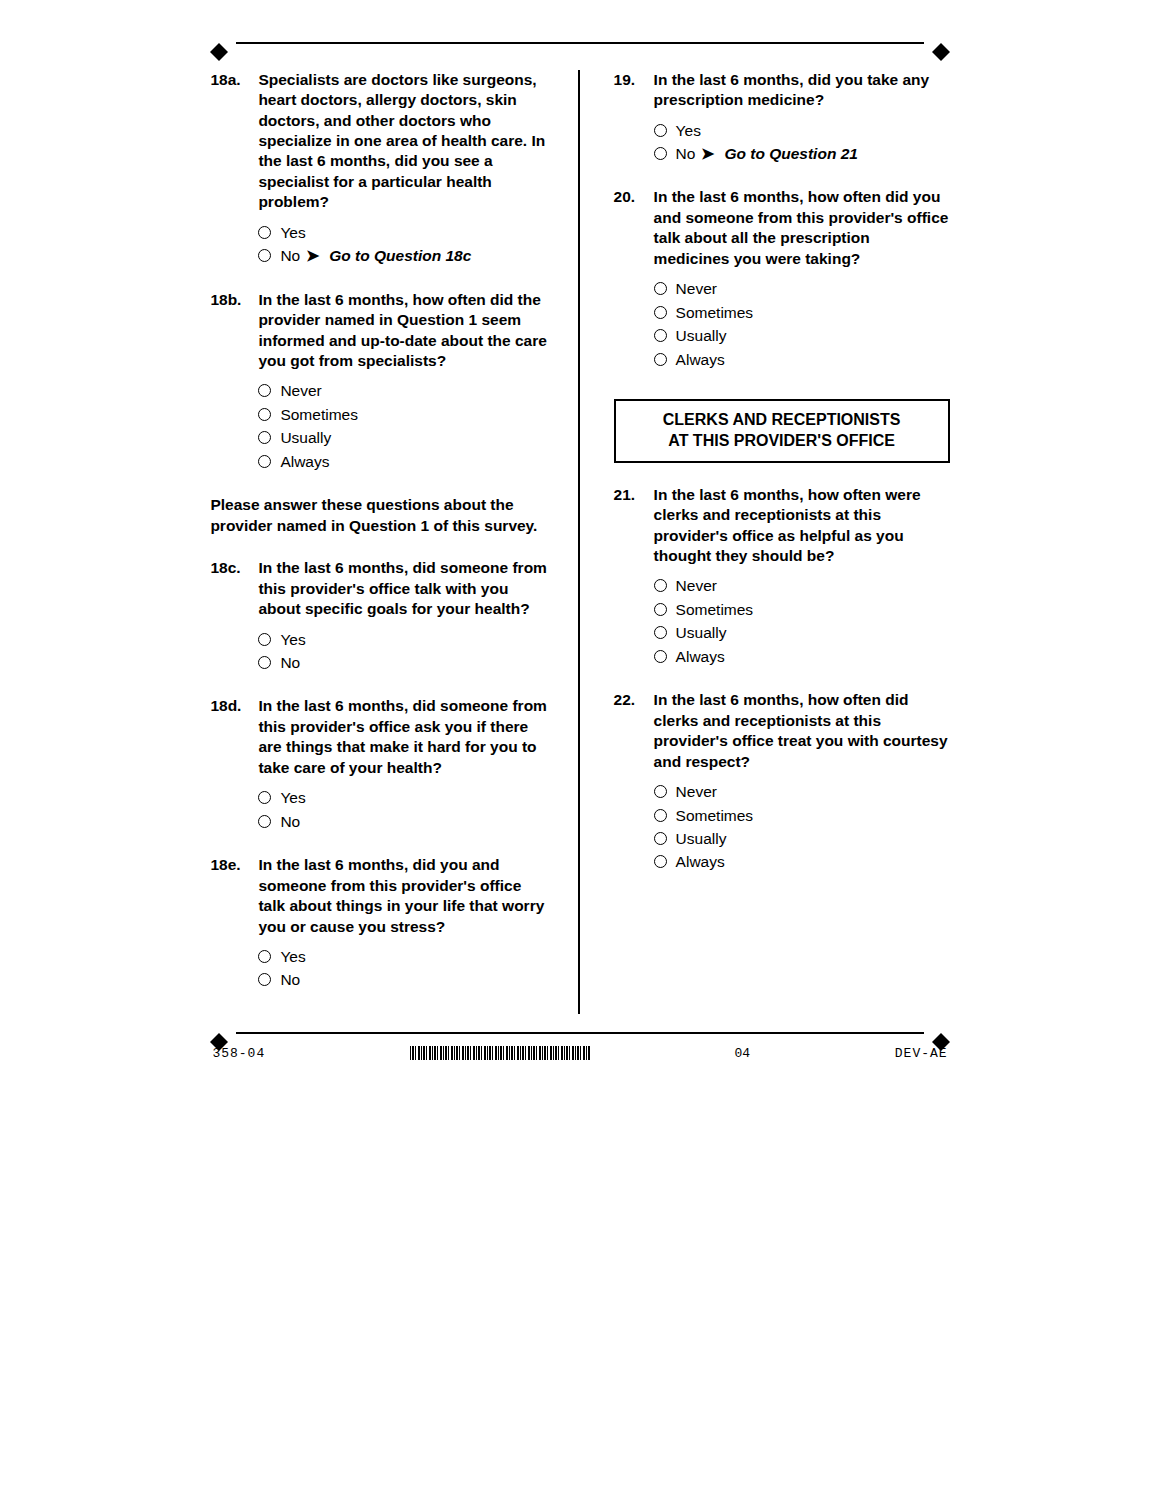18a.
Specialists are doctors like surgeons, heart doctors, allergy doctors, skin doctors, and other doctors who specialize in one area of health care. In the last 6 months, did you see a specialist for a particular health problem?
Yes
No ➤Go to Question 18c
18b.
In the last 6 months, how often did the provider named in Question 1 seem informed and up-to-date about the care you got from specialists?
Never
Sometimes
Usually
Always
Please answer these questions about the provider named in Question 1 of this survey.
18c.
In the last 6 months, did someone from this provider's office talk with you about specific goals for your health?
Yes
No
18d.
In the last 6 months, did someone from this provider's office ask you if there are things that make it hard for you to take care of your health?
Yes
No
18e.
In the last 6 months, did you and someone from this provider's office talk about things in your life that worry you or cause you stress?
Yes
No
19.
In the last 6 months, did you take any prescription medicine?
Yes
No ➤Go to Question 21
20.
In the last 6 months, how often did you and someone from this provider's office talk about all the prescription medicines you were taking?
Never
Sometimes
Usually
Always
CLERKS AND RECEPTIONISTS
AT THIS PROVIDER'S OFFICE
21.
In the last 6 months, how often were clerks and receptionists at this provider's office as helpful as you thought they should be?
Never
Sometimes
Usually
Always
22.
In the last 6 months, how often did clerks and receptionists at this provider's office treat you with courtesy and respect?
Never
Sometimes
Usually
Always
358-04 04 DEV-AE